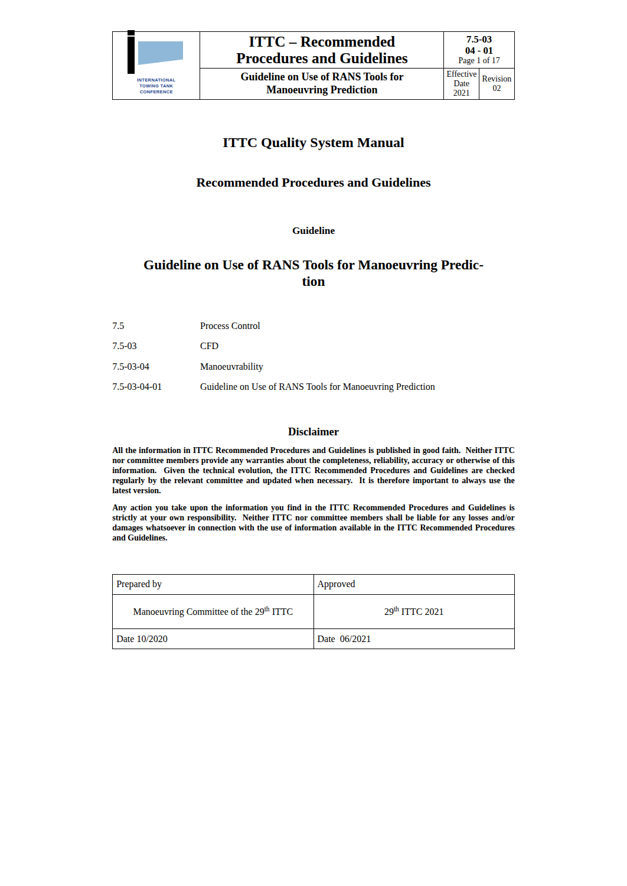| INTERNATIONAL TOWING TANK CONFERENCE | ITTC – Recommended Procedures and Guidelines | 7.5-03 04 - 01 Page 1 of 17 |
| Guideline on Use of RANS Tools for Manoeuvring Prediction | Effective Date 2021 | Revision 02 |
ITTC Quality System Manual
Recommended Procedures and Guidelines
Guideline
Guideline on Use of RANS Tools for Manoeuvring Predic-
tion
| 7.5 | Process Control |
| 7.5-03 | CFD |
| 7.5-03-04 | Manoeuvrability |
| 7.5-03-04-01 | Guideline on Use of RANS Tools for Manoeuvring Prediction |
Disclaimer
All the information in ITTC Recommended Procedures and Guidelines is published in good faith. Neither ITTC nor committee members provide any warranties about the completeness, reliability, accuracy or otherwise of this information. Given the technical evolution, the ITTC Recommended Procedures and Guidelines are checked regularly by the relevant committee and updated when necessary. It is therefore important to always use the latest version.
Any action you take upon the information you find in the ITTC Recommended Procedures and Guidelines is strictly at your own responsibility. Neither ITTC nor committee members shall be liable for any losses and/or damages whatsoever in connection with the use of information available in the ITTC Recommended Procedures and Guidelines.
| Prepared by | Approved |
| Manoeuvring Committee of the 29 th ITTC | 29 th ITTC 2021 |
| Date 10/2020 | Date 06/2021 |